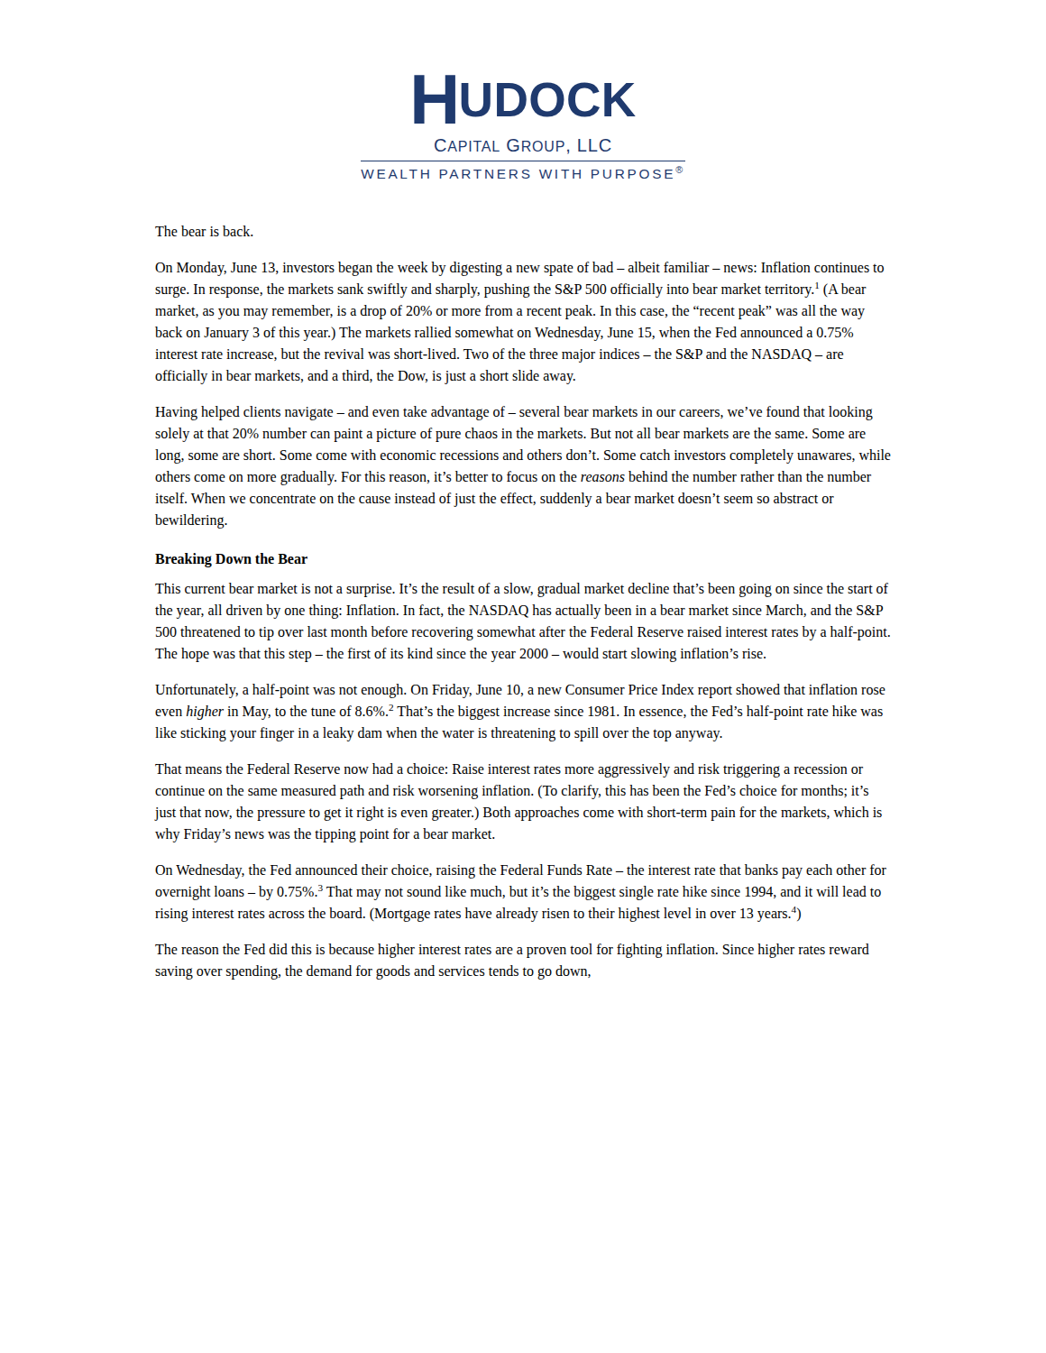HUDOCK
CAPITAL GROUP, LLC
WEALTH PARTNERS WITH PURPOSE®
The bear is back.
On Monday, June 13, investors began the week by digesting a new spate of bad – albeit familiar – news: Inflation continues to surge. In response, the markets sank swiftly and sharply, pushing the S&P 500 officially into bear market territory.1 (A bear market, as you may remember, is a drop of 20% or more from a recent peak. In this case, the “recent peak” was all the way back on January 3 of this year.) The markets rallied somewhat on Wednesday, June 15, when the Fed announced a 0.75% interest rate increase, but the revival was short-lived. Two of the three major indices – the S&P and the NASDAQ – are officially in bear markets, and a third, the Dow, is just a short slide away.
Having helped clients navigate – and even take advantage of – several bear markets in our careers, we’ve found that looking solely at that 20% number can paint a picture of pure chaos in the markets. But not all bear markets are the same. Some are long, some are short. Some come with economic recessions and others don’t. Some catch investors completely unawares, while others come on more gradually. For this reason, it’s better to focus on the reasons behind the number rather than the number itself. When we concentrate on the cause instead of just the effect, suddenly a bear market doesn’t seem so abstract or bewildering.
Breaking Down the Bear
This current bear market is not a surprise. It’s the result of a slow, gradual market decline that’s been going on since the start of the year, all driven by one thing: Inflation. In fact, the NASDAQ has actually been in a bear market since March, and the S&P 500 threatened to tip over last month before recovering somewhat after the Federal Reserve raised interest rates by a half-point. The hope was that this step – the first of its kind since the year 2000 – would start slowing inflation’s rise.
Unfortunately, a half-point was not enough. On Friday, June 10, a new Consumer Price Index report showed that inflation rose even higher in May, to the tune of 8.6%.2 That’s the biggest increase since 1981. In essence, the Fed’s half-point rate hike was like sticking your finger in a leaky dam when the water is threatening to spill over the top anyway.
That means the Federal Reserve now had a choice: Raise interest rates more aggressively and risk triggering a recession or continue on the same measured path and risk worsening inflation. (To clarify, this has been the Fed’s choice for months; it’s just that now, the pressure to get it right is even greater.) Both approaches come with short-term pain for the markets, which is why Friday’s news was the tipping point for a bear market.
On Wednesday, the Fed announced their choice, raising the Federal Funds Rate – the interest rate that banks pay each other for overnight loans – by 0.75%.3 That may not sound like much, but it’s the biggest single rate hike since 1994, and it will lead to rising interest rates across the board. (Mortgage rates have already risen to their highest level in over 13 years.4)
The reason the Fed did this is because higher interest rates are a proven tool for fighting inflation. Since higher rates reward saving over spending, the demand for goods and services tends to go down,